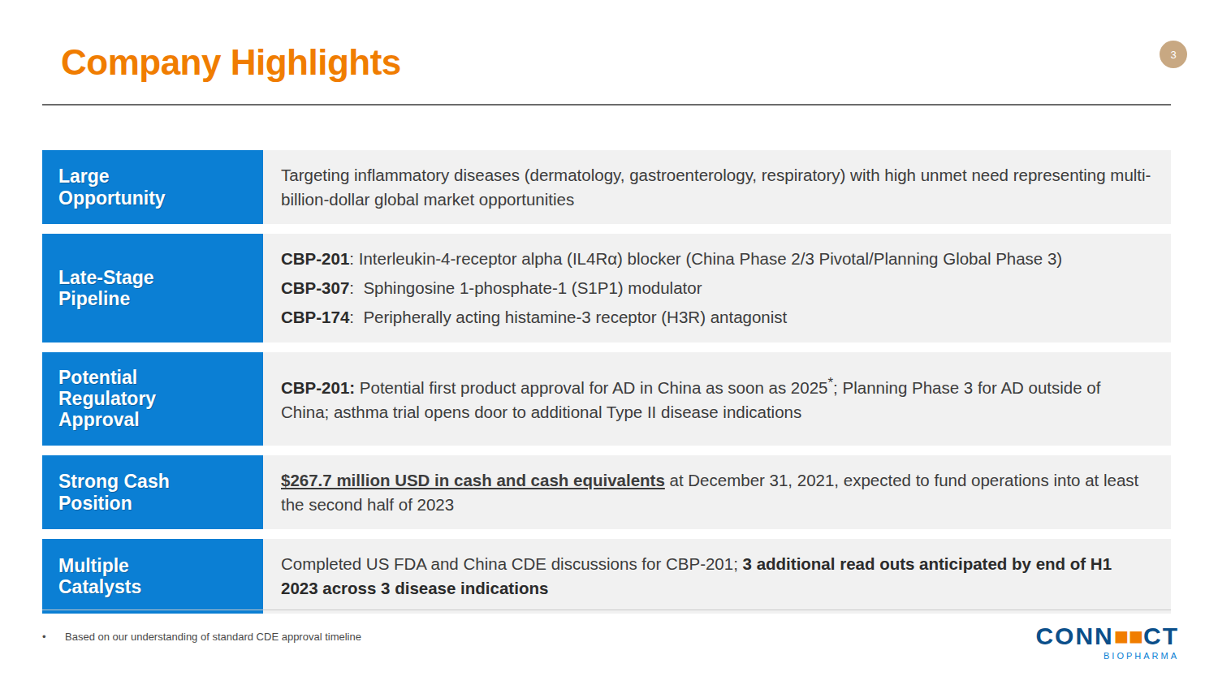3
Company Highlights
Large
Opportunity
Targeting inflammatory diseases (dermatology, gastroenterology, respiratory) with high unmet need representing multi-billion-dollar global market opportunities
Late-Stage
Pipeline
CBP-201: Interleukin-4-receptor alpha (IL4Rα) blocker (China Phase 2/3 Pivotal/Planning Global Phase 3)
CBP-307: Sphingosine 1-phosphate-1 (S1P1) modulator
CBP-174: Peripherally acting histamine-3 receptor (H3R) antagonist
Potential
Regulatory
Approval
CBP-201: Potential first product approval for AD in China as soon as 2025*; Planning Phase 3 for AD outside of China; asthma trial opens door to additional Type II disease indications
Strong Cash
Position
$267.7 million USD in cash and cash equivalents at December 31, 2021, expected to fund operations into at least the second half of 2023
Multiple
Catalysts
Completed US FDA and China CDE discussions for CBP-201; 3 additional read outs anticipated by end of H1 2023 across 3 disease indications
•Based on our understanding of standard CDE approval timeline
CONN■■CT
BIOPHARMA